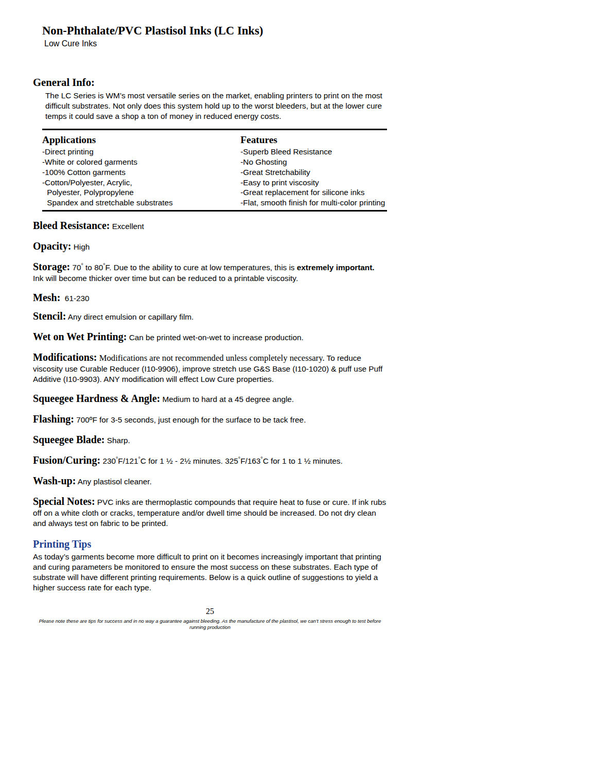Non-Phthalate/PVC Plastisol Inks (LC Inks)
Low Cure Inks
General Info:
The LC Series is WM’s most versatile series on the market, enabling printers to print on the most difficult substrates. Not only does this system hold up to the worst bleeders, but at the lower cure temps it could save a shop a ton of money in reduced energy costs.
| Applications -Direct printing -White or colored garments -100% Cotton garments -Cotton/Polyester, Acrylic, Polyester, Polypropylene Spandex and stretchable substrates | Features -Superb Bleed Resistance -No Ghosting -Great Stretchability -Easy to print viscosity -Great replacement for silicone inks -Flat, smooth finish for multi-color printing |
Bleed Resistance: Excellent
Opacity: High
Storage: 70° to 80°F. Due to the ability to cure at low temperatures, this is extremely important. Ink will become thicker over time but can be reduced to a printable viscosity.
Mesh: 61-230
Stencil: Any direct emulsion or capillary film.
Wet on Wet Printing: Can be printed wet-on-wet to increase production.
Modifications: Modifications are not recommended unless completely necessary. To reduce viscosity use Curable Reducer (I10-9906), improve stretch use G&S Base (I10-1020) & puff use Puff Additive (I10-9903). ANY modification will effect Low Cure properties.
Squeegee Hardness & Angle: Medium to hard at a 45 degree angle.
Flashing: 700ºF for 3-5 seconds, just enough for the surface to be tack free.
Squeegee Blade: Sharp.
Fusion/Curing: 230°F/121°C for 1 ½ - 2½ minutes. 325°F/163°C for 1 to 1 ½ minutes.
Wash-up: Any plastisol cleaner.
Special Notes: PVC inks are thermoplastic compounds that require heat to fuse or cure. If ink rubs off on a white cloth or cracks, temperature and/or dwell time should be increased. Do not dry clean and always test on fabric to be printed.
Printing Tips
As today’s garments become more difficult to print on it becomes increasingly important that printing and curing parameters be monitored to ensure the most success on these substrates. Each type of substrate will have different printing requirements. Below is a quick outline of suggestions to yield a higher success rate for each type.
25
Please note these are tips for success and in no way a guarantee against bleeding. As the manufacture of the plastisol, we can’t stress enough to test before running production